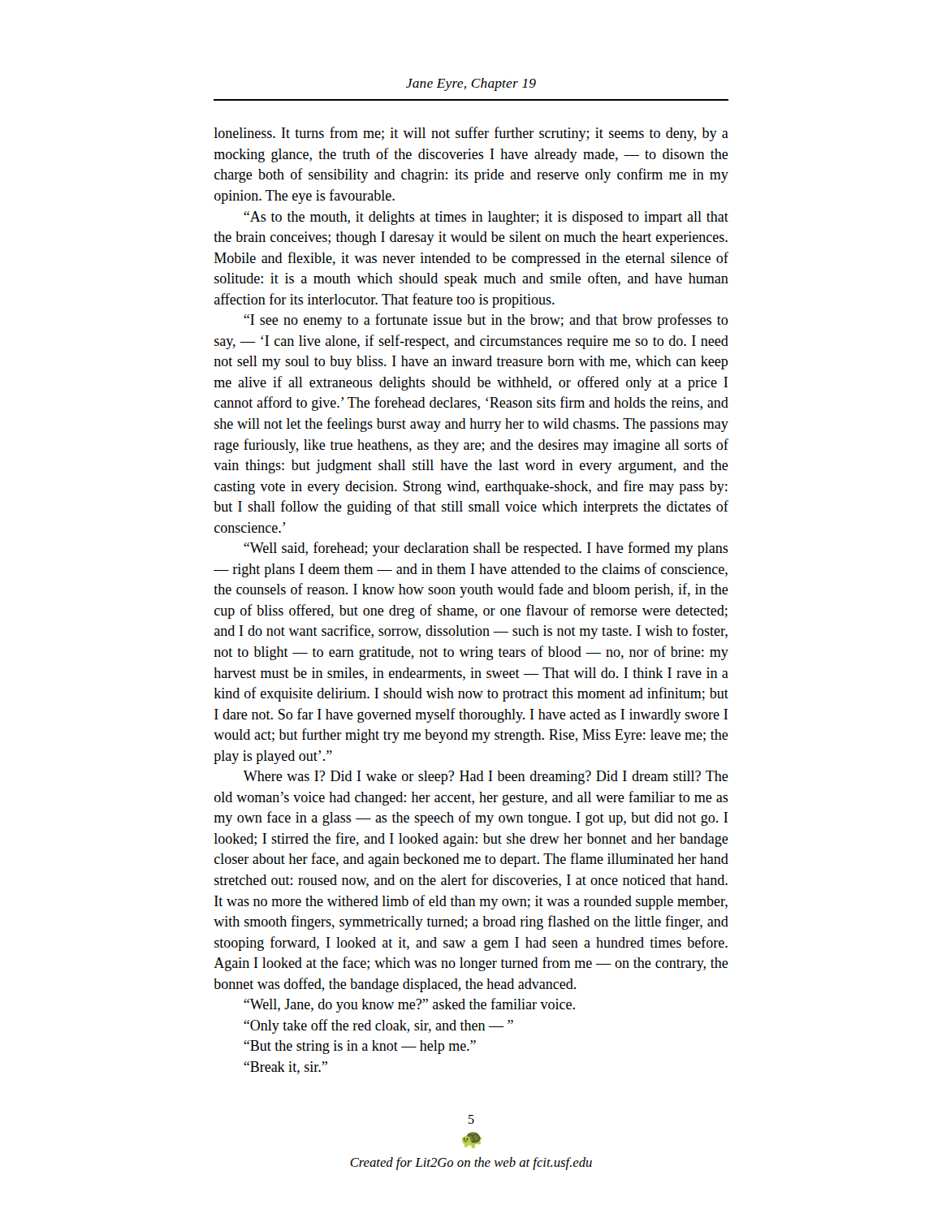Jane Eyre, Chapter 19
loneliness. It turns from me; it will not suffer further scrutiny; it seems to deny, by a mocking glance, the truth of the discoveries I have already made, — to disown the charge both of sensibility and chagrin: its pride and reserve only confirm me in my opinion. The eye is favourable.
“As to the mouth, it delights at times in laughter; it is disposed to impart all that the brain conceives; though I daresay it would be silent on much the heart experiences. Mobile and flexible, it was never intended to be compressed in the eternal silence of solitude: it is a mouth which should speak much and smile often, and have human affection for its interlocutor. That feature too is propitious.
“I see no enemy to a fortunate issue but in the brow; and that brow professes to say, — ‘I can live alone, if self-respect, and circumstances require me so to do. I need not sell my soul to buy bliss. I have an inward treasure born with me, which can keep me alive if all extraneous delights should be withheld, or offered only at a price I cannot afford to give.’ The forehead declares, ‘Reason sits firm and holds the reins, and she will not let the feelings burst away and hurry her to wild chasms. The passions may rage furiously, like true heathens, as they are; and the desires may imagine all sorts of vain things: but judgment shall still have the last word in every argument, and the casting vote in every decision. Strong wind, earthquake-shock, and fire may pass by: but I shall follow the guiding of that still small voice which interprets the dictates of conscience.’
“Well said, forehead; your declaration shall be respected. I have formed my plans — right plans I deem them — and in them I have attended to the claims of conscience, the counsels of reason. I know how soon youth would fade and bloom perish, if, in the cup of bliss offered, but one dreg of shame, or one flavour of remorse were detected; and I do not want sacrifice, sorrow, dissolution — such is not my taste. I wish to foster, not to blight — to earn gratitude, not to wring tears of blood — no, nor of brine: my harvest must be in smiles, in endearments, in sweet — That will do. I think I rave in a kind of exquisite delirium. I should wish now to protract this moment ad infinitum; but I dare not. So far I have governed myself thoroughly. I have acted as I inwardly swore I would act; but further might try me beyond my strength. Rise, Miss Eyre: leave me; the play is played out’.”
Where was I? Did I wake or sleep? Had I been dreaming? Did I dream still? The old woman’s voice had changed: her accent, her gesture, and all were familiar to me as my own face in a glass — as the speech of my own tongue. I got up, but did not go. I looked; I stirred the fire, and I looked again: but she drew her bonnet and her bandage closer about her face, and again beckoned me to depart. The flame illuminated her hand stretched out: roused now, and on the alert for discoveries, I at once noticed that hand. It was no more the withered limb of eld than my own; it was a rounded supple member, with smooth fingers, symmetrically turned; a broad ring flashed on the little finger, and stooping forward, I looked at it, and saw a gem I had seen a hundred times before. Again I looked at the face; which was no longer turned from me — on the contrary, the bonnet was doffed, the bandage displaced, the head advanced.
“Well, Jane, do you know me?” asked the familiar voice.
“Only take off the red cloak, sir, and then — ”
“But the string is in a knot — help me.”
“Break it, sir.”
5
🐢
Created for Lit2Go on the web at fcit.usf.edu